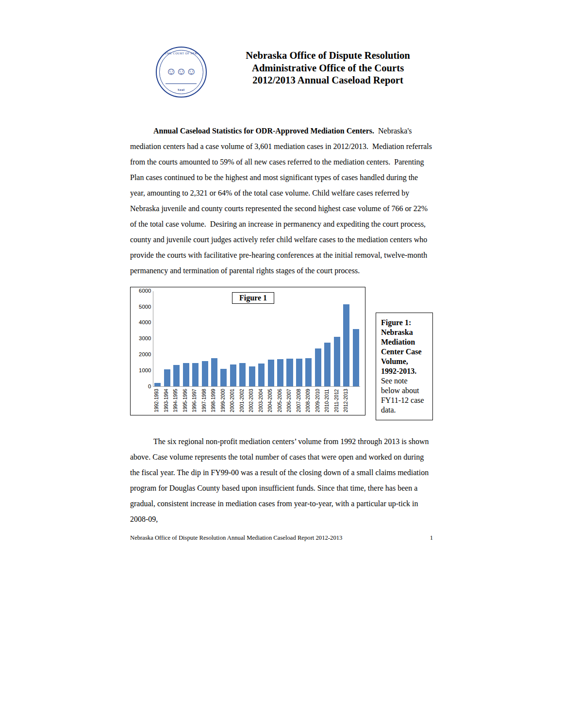SUPREME COURT OF NEBRASKA
☺☺☺
Seal
Nebraska Office of Dispute Resolution
Administrative Office of the Courts
2012/2013 Annual Caseload Report
Annual Caseload Statistics for ODR-Approved Mediation Centers. Nebraska's mediation centers had a case volume of 3,601 mediation cases in 2012/2013. Mediation referrals from the courts amounted to 59% of all new cases referred to the mediation centers. Parenting Plan cases continued to be the highest and most significant types of cases handled during the year, amounting to 2,321 or 64% of the total case volume. Child welfare cases referred by Nebraska juvenile and county courts represented the second highest case volume of 766 or 22% of the total case volume. Desiring an increase in permanency and expediting the court process, county and juvenile court judges actively refer child welfare cases to the mediation centers who provide the courts with facilitative pre-hearing conferences at the initial removal, twelve-month permanency and termination of parental rights stages of the court process.
6000 5000 4000 3000 2000 1000 0
Figure 1
1992-1993 1993-1994 1994-1995 1995-1996 1996-1997 1997-1998 1998-1999 1999-2000 2000-2001 2001-2002 2002-2003 2003-2004 2004-2005 2005-2006 2006-2007 2007-2008 2008-2009 2009-2010 2010-2011 2011-2012 2012-2013
Figure 1: Nebraska Mediation Center Case Volume, 1992-2013. See note below about FY11-12 case data.
The six regional non-profit mediation centers’ volume from 1992 through 2013 is shown above. Case volume represents the total number of cases that were open and worked on during the fiscal year. The dip in FY99-00 was a result of the closing down of a small claims mediation program for Douglas County based upon insufficient funds. Since that time, there has been a gradual, consistent increase in mediation cases from year-to-year, with a particular up-tick in 2008-09,
Nebraska Office of Dispute Resolution Annual Mediation Caseload Report 2012-2013 1